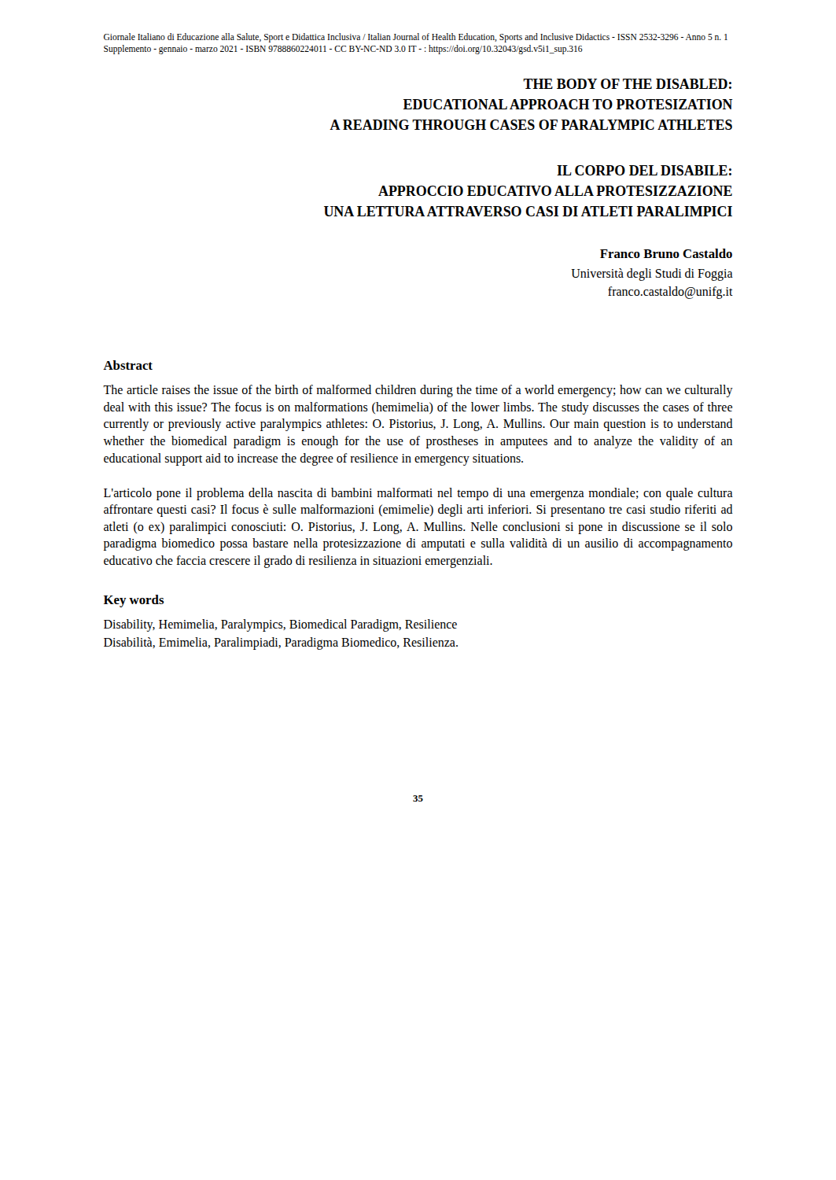Giornale Italiano di Educazione alla Salute, Sport e Didattica Inclusiva / Italian Journal of Health Education, Sports and Inclusive Didactics - ISSN 2532-3296 - Anno 5 n. 1 Supplemento - gennaio - marzo 2021 - ISBN 9788860224011 - CC BY-NC-ND 3.0 IT - : https://doi.org/10.32043/gsd.v5i1_sup.316
The Body of the Disabled:
Educational Approach to Protesization
A Reading Through Cases of Paralympic Athletes
Il Corpo del Disabile:
Approccio Educativo alla Protesizzazione
Una Lettura Attraverso Casi di Atleti Paralimpici
Franco Bruno Castaldo
Università degli Studi di Foggia
franco.castaldo@unifg.it
Abstract
The article raises the issue of the birth of malformed children during the time of a world emergency; how can we culturally deal with this issue? The focus is on malformations (hemimelia) of the lower limbs. The study discusses the cases of three currently or previously active paralympics athletes: O. Pistorius, J. Long, A. Mullins. Our main question is to understand whether the biomedical paradigm is enough for the use of prostheses in amputees and to analyze the validity of an educational support aid to increase the degree of resilience in emergency situations.
L'articolo pone il problema della nascita di bambini malformati nel tempo di una emergenza mondiale; con quale cultura affrontare questi casi? Il focus è sulle malformazioni (emimelie) degli arti inferiori. Si presentano tre casi studio riferiti ad atleti (o ex) paralimpici conosciuti: O. Pistorius, J. Long, A. Mullins. Nelle conclusioni si pone in discussione se il solo paradigma biomedico possa bastare nella protesizzazione di amputati e sulla validità di un ausilio di accompagnamento educativo che faccia crescere il grado di resilienza in situazioni emergenziali.
Key words
Disability, Hemimelia, Paralympics, Biomedical Paradigm, Resilience
Disabilità, Emimelia, Paralimpiadi, Paradigma Biomedico, Resilienza.
35